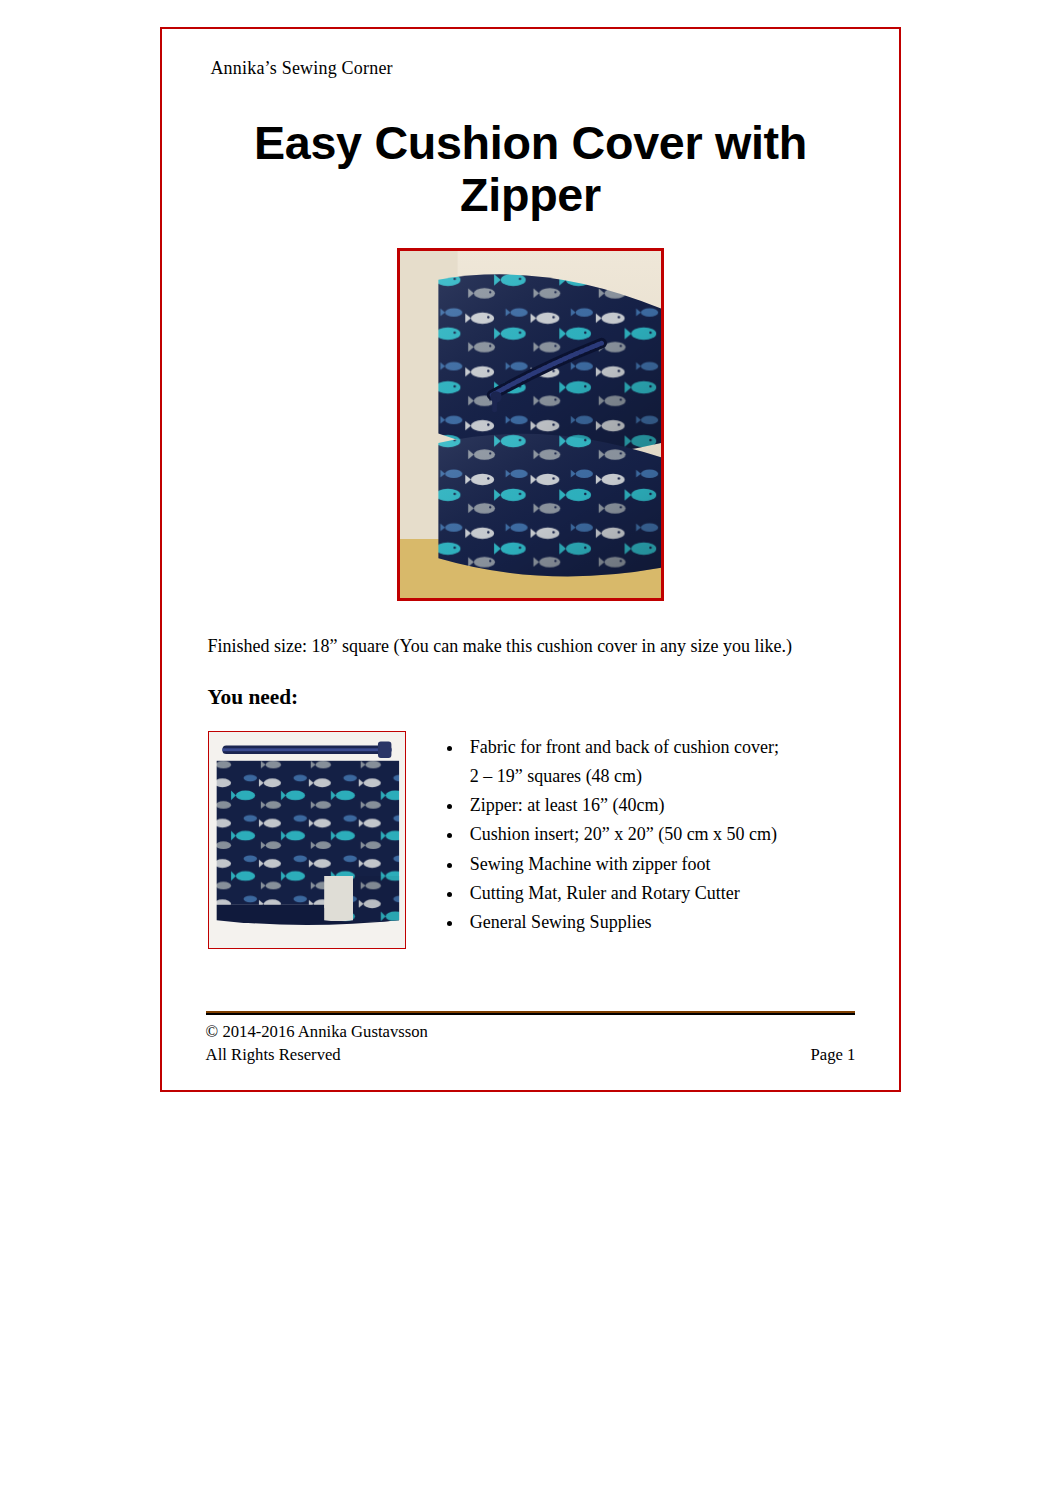Annika’s Sewing Corner
Easy Cushion Cover with Zipper
Finished size: 18” square (You can make this cushion cover in any size you like.)
You need:
Fabric for front and back of cushion cover;
2 – 19” squares (48 cm)
Zipper: at least 16” (40cm)
Cushion insert; 20” x 20” (50 cm x 50 cm)
Sewing Machine with zipper foot
Cutting Mat, Ruler and Rotary Cutter
General Sewing Supplies
© 2014-2016 Annika Gustavsson
All Rights Reserved
Page 1